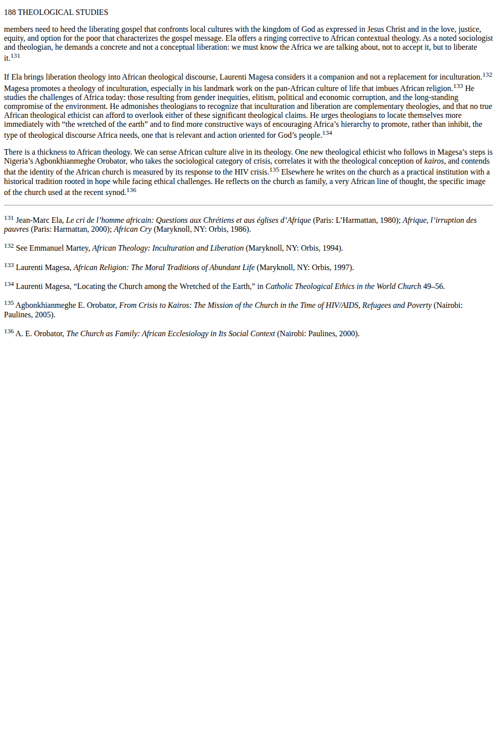188 THEOLOGICAL STUDIES
members need to heed the liberating gospel that confronts local cultures with the kingdom of God as expressed in Jesus Christ and in the love, justice, equity, and option for the poor that characterizes the gospel message. Ela offers a ringing corrective to African contextual theology. As a noted sociologist and theologian, he demands a concrete and not a conceptual liberation: we must know the Africa we are talking about, not to accept it, but to liberate it.131
If Ela brings liberation theology into African theological discourse, Laurenti Magesa considers it a companion and not a replacement for inculturation.132 Magesa promotes a theology of inculturation, especially in his landmark work on the pan-African culture of life that imbues African religion.133 He studies the challenges of Africa today: those resulting from gender inequities, elitism, political and economic corruption, and the long-standing compromise of the environment. He admonishes theologians to recognize that inculturation and liberation are complementary theologies, and that no true African theological ethicist can afford to overlook either of these significant theological claims. He urges theologians to locate themselves more immediately with “the wretched of the earth” and to find more constructive ways of encouraging Africa’s hierarchy to promote, rather than inhibit, the type of theological discourse Africa needs, one that is relevant and action oriented for God’s people.134
There is a thickness to African theology. We can sense African culture alive in its theology. One new theological ethicist who follows in Magesa’s steps is Nigeria’s Agbonkhianmeghe Orobator, who takes the sociological category of crisis, correlates it with the theological conception of kairos, and contends that the identity of the African church is measured by its response to the HIV crisis.135 Elsewhere he writes on the church as a practical institution with a historical tradition rooted in hope while facing ethical challenges. He reflects on the church as family, a very African line of thought, the specific image of the church used at the recent synod.136
131 Jean-Marc Ela, Le cri de l’homme africain: Questions aux Chrétiens et aus églises d’Afrique (Paris: L’Harmattan, 1980); Afrique, l’irruption des pauvres (Paris: Harmattan, 2000); African Cry (Maryknoll, NY: Orbis, 1986).
132 See Emmanuel Martey, African Theology: Inculturation and Liberation (Maryknoll, NY: Orbis, 1994).
133 Laurenti Magesa, African Religion: The Moral Traditions of Abundant Life (Maryknoll, NY: Orbis, 1997).
134 Laurenti Magesa, “Locating the Church among the Wretched of the Earth,” in Catholic Theological Ethics in the World Church 49–56.
135 Agbonkhianmeghe E. Orobator, From Crisis to Kairos: The Mission of the Church in the Time of HIV/AIDS, Refugees and Poverty (Nairobi: Paulines, 2005).
136 A. E. Orobator, The Church as Family: African Ecclesiology in Its Social Context (Nairobi: Paulines, 2000).